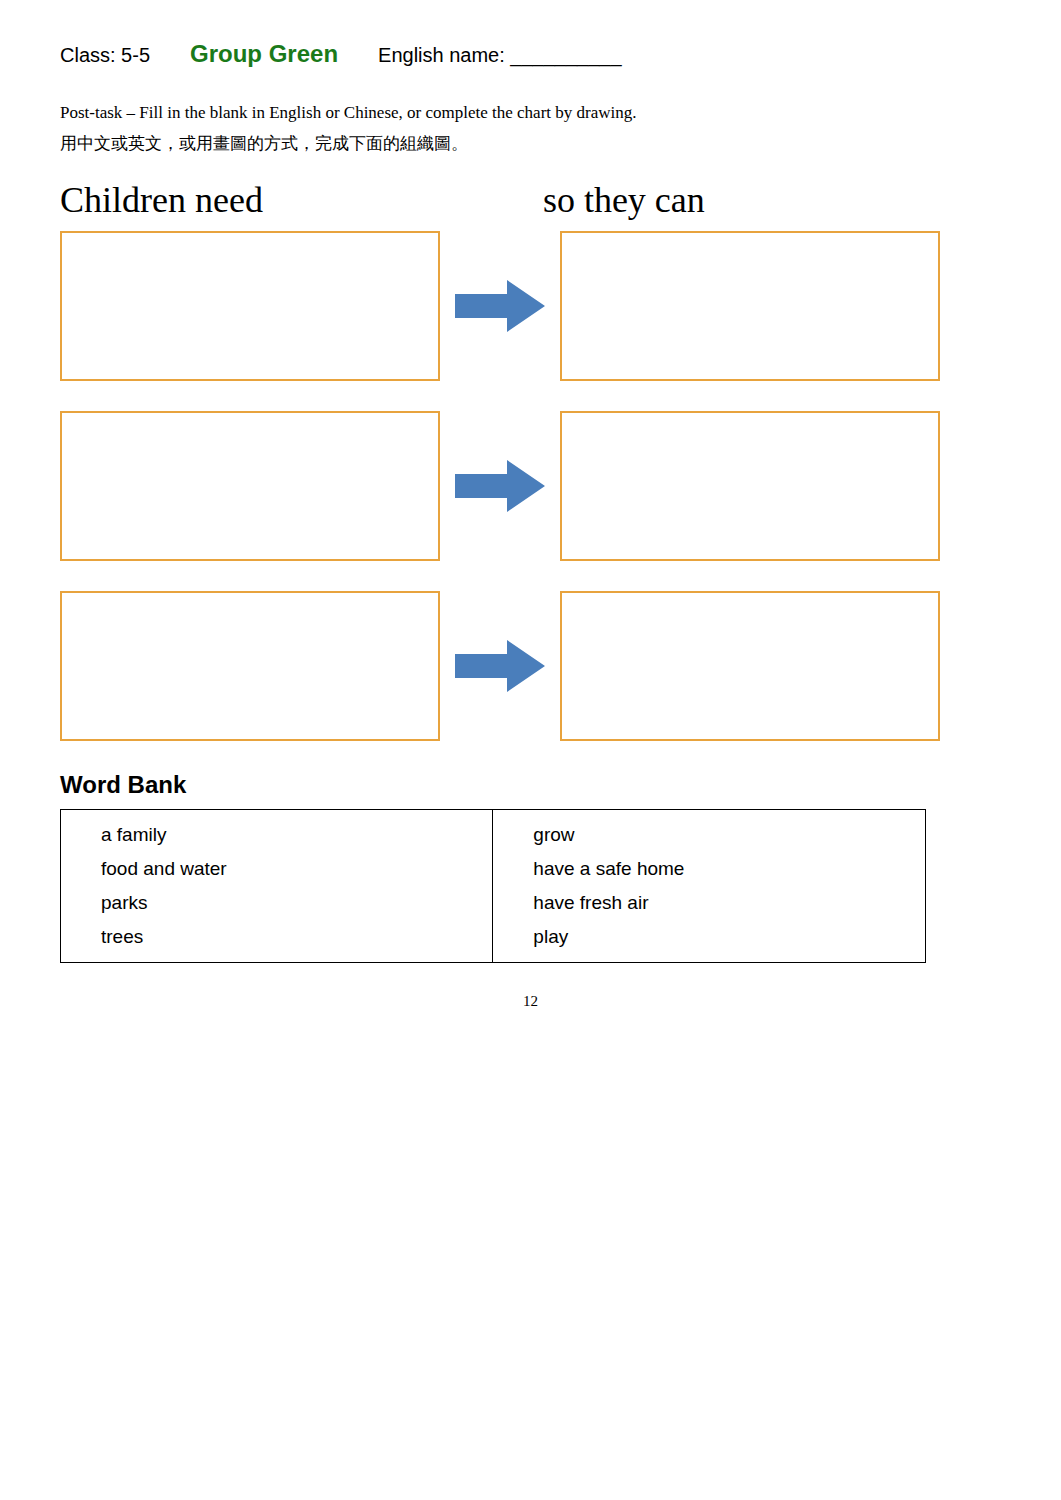Class: 5-5 Group Green English name: __________
Post-task – Fill in the blank in English or Chinese, or complete the chart by drawing.
用中文或英文，或用畫圖的方式，完成下面的組織圖。
Children need
so they can
Word Bank
| a family food and water parks trees | grow have a safe home have fresh air play |
12